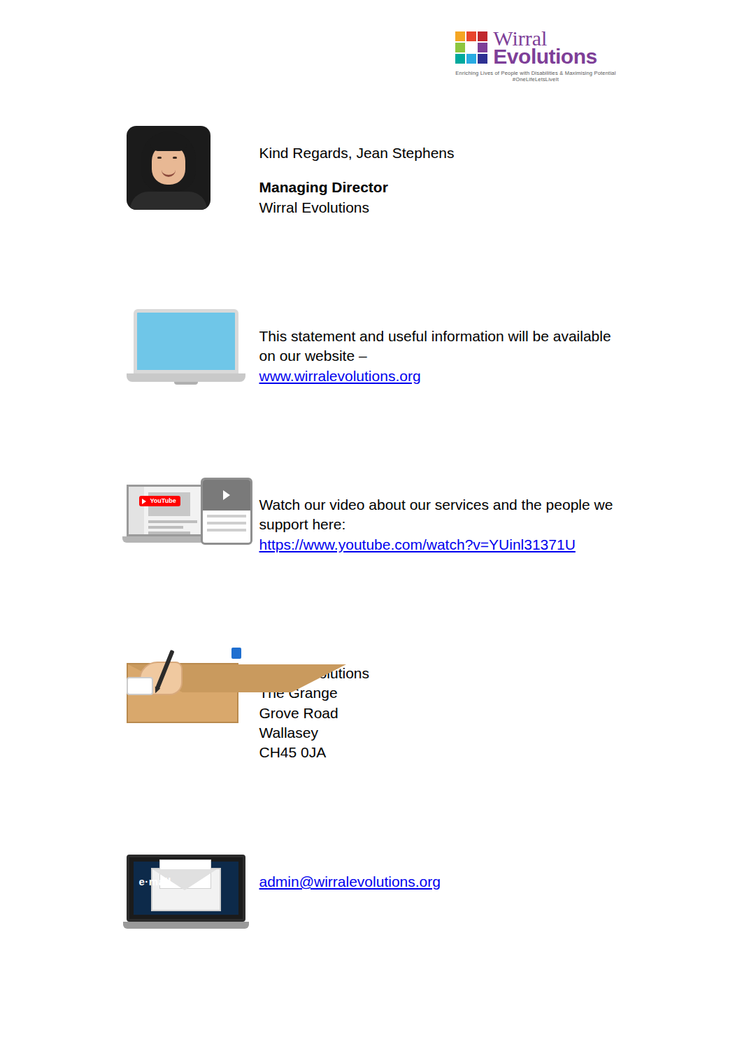Wirral Evolutions
Enriching Lives of People with Disabilities & Maximising Potential
#OneLifeLetsLiveIt
Kind Regards, Jean Stephens
Managing Director
Wirral Evolutions
This statement and useful information will be available on our website –
www.wirralevolutions.org
YouTube
Watch our video about our services and the people we support here:
https://www.youtube.com/watch?v=YUinl31371U
Wirral Evolutions
The Grange
Grove Road
Wallasey
CH45 0JA
e·mail
admin@wirralevolutions.org